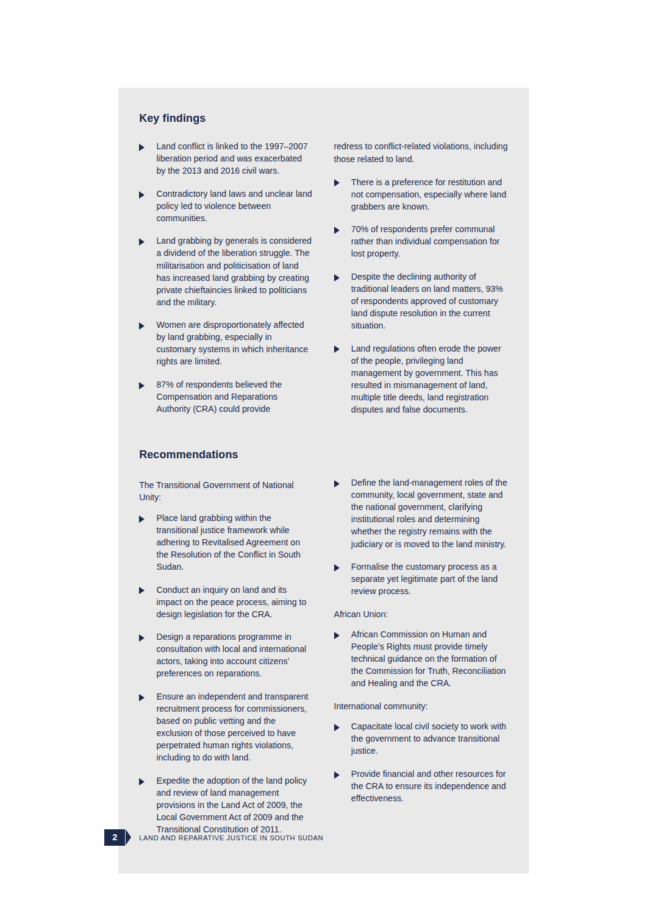Key findings
Land conflict is linked to the 1997–2007 liberation period and was exacerbated by the 2013 and 2016 civil wars.
Contradictory land laws and unclear land policy led to violence between communities.
Land grabbing by generals is considered a dividend of the liberation struggle. The militarisation and politicisation of land has increased land grabbing by creating private chieftaincies linked to politicians and the military.
Women are disproportionately affected by land grabbing, especially in customary systems in which inheritance rights are limited.
87% of respondents believed the Compensation and Reparations Authority (CRA) could provide
redress to conflict-related violations, including those related to land.
There is a preference for restitution and not compensation, especially where land grabbers are known.
70% of respondents prefer communal rather than individual compensation for lost property.
Despite the declining authority of traditional leaders on land matters, 93% of respondents approved of customary land dispute resolution in the current situation.
Land regulations often erode the power of the people, privileging land management by government. This has resulted in mismanagement of land, multiple title deeds, land registration disputes and false documents.
Recommendations
The Transitional Government of National Unity:
Place land grabbing within the transitional justice framework while adhering to Revitalised Agreement on the Resolution of the Conflict in South Sudan.
Conduct an inquiry on land and its impact on the peace process, aiming to design legislation for the CRA.
Design a reparations programme in consultation with local and international actors, taking into account citizens’ preferences on reparations.
Ensure an independent and transparent recruitment process for commissioners, based on public vetting and the exclusion of those perceived to have perpetrated human rights violations, including to do with land.
Expedite the adoption of the land policy and review of land management provisions in the Land Act of 2009, the Local Government Act of 2009 and the Transitional Constitution of 2011.
Define the land-management roles of the community, local government, state and the national government, clarifying institutional roles and determining whether the registry remains with the judiciary or is moved to the land ministry.
Formalise the customary process as a separate yet legitimate part of the land review process.
African Union:
African Commission on Human and People’s Rights must provide timely technical guidance on the formation of the Commission for Truth, Reconciliation and Healing and the CRA.
International community:
Capacitate local civil society to work with the government to advance transitional justice.
Provide financial and other resources for the CRA to ensure its independence and effectiveness.
2
Land and reparative justice in South Sudan